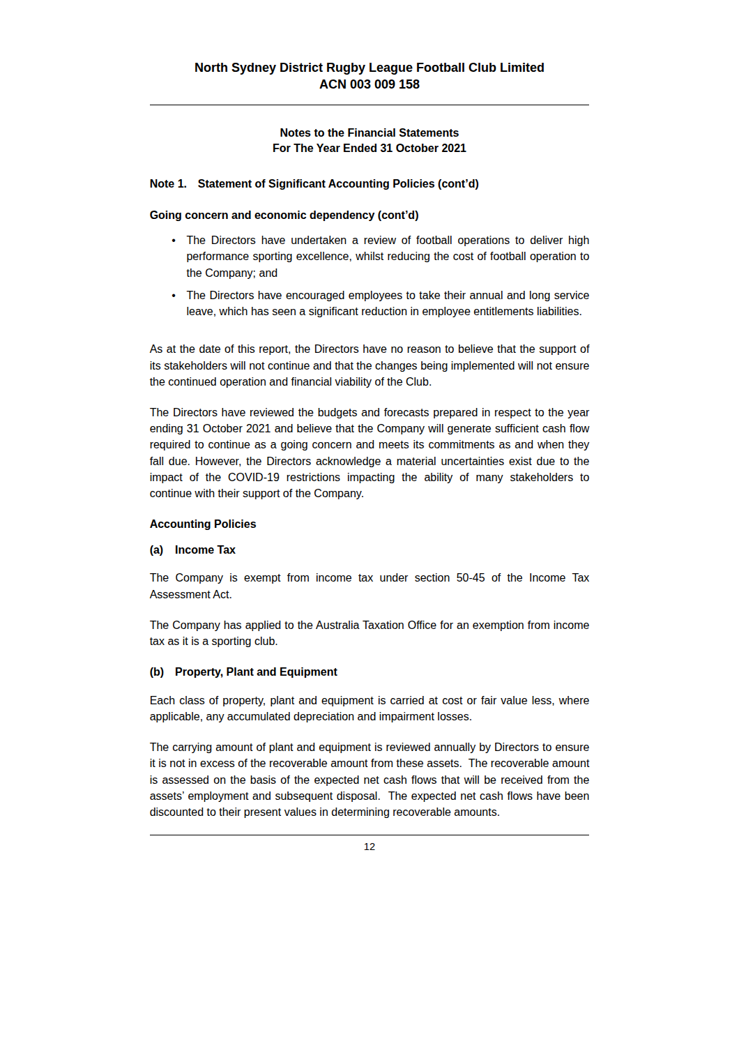North Sydney District Rugby League Football Club Limited ACN 003 009 158
Notes to the Financial Statements
For The Year Ended 31 October 2021
Note 1. Statement of Significant Accounting Policies (cont’d)
Going concern and economic dependency (cont’d)
The Directors have undertaken a review of football operations to deliver high performance sporting excellence, whilst reducing the cost of football operation to the Company; and
The Directors have encouraged employees to take their annual and long service leave, which has seen a significant reduction in employee entitlements liabilities.
As at the date of this report, the Directors have no reason to believe that the support of its stakeholders will not continue and that the changes being implemented will not ensure the continued operation and financial viability of the Club.
The Directors have reviewed the budgets and forecasts prepared in respect to the year ending 31 October 2021 and believe that the Company will generate sufficient cash flow required to continue as a going concern and meets its commitments as and when they fall due. However, the Directors acknowledge a material uncertainties exist due to the impact of the COVID-19 restrictions impacting the ability of many stakeholders to continue with their support of the Company.
Accounting Policies
(a) Income Tax
The Company is exempt from income tax under section 50-45 of the Income Tax Assessment Act.
The Company has applied to the Australia Taxation Office for an exemption from income tax as it is a sporting club.
(b) Property, Plant and Equipment
Each class of property, plant and equipment is carried at cost or fair value less, where applicable, any accumulated depreciation and impairment losses.
The carrying amount of plant and equipment is reviewed annually by Directors to ensure it is not in excess of the recoverable amount from these assets. The recoverable amount is assessed on the basis of the expected net cash flows that will be received from the assets’ employment and subsequent disposal. The expected net cash flows have been discounted to their present values in determining recoverable amounts.
12